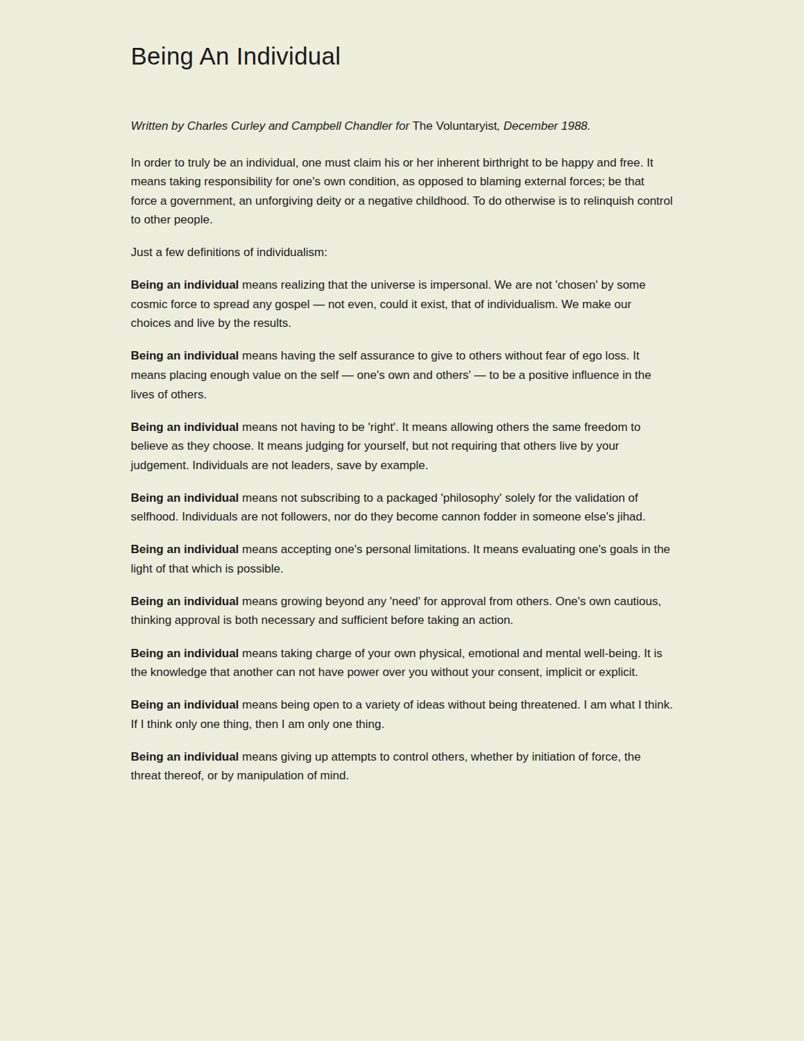Being An Individual
Written by Charles Curley and Campbell Chandler for The Voluntaryist, December 1988.
In order to truly be an individual, one must claim his or her inherent birthright to be happy and free. It means taking responsibility for one's own condition, as opposed to blaming external forces; be that force a government, an unforgiving deity or a negative childhood. To do otherwise is to relinquish control to other people.
Just a few definitions of individualism:
Being an individual means realizing that the universe is impersonal. We are not 'chosen' by some cosmic force to spread any gospel — not even, could it exist, that of individualism. We make our choices and live by the results.
Being an individual means having the self assurance to give to others without fear of ego loss. It means placing enough value on the self — one's own and others' — to be a positive influence in the lives of others.
Being an individual means not having to be 'right'. It means allowing others the same freedom to believe as they choose. It means judging for yourself, but not requiring that others live by your judgement. Individuals are not leaders, save by example.
Being an individual means not subscribing to a packaged 'philosophy' solely for the validation of selfhood. Individuals are not followers, nor do they become cannon fodder in someone else's jihad.
Being an individual means accepting one's personal limitations. It means evaluating one's goals in the light of that which is possible.
Being an individual means growing beyond any 'need' for approval from others. One's own cautious, thinking approval is both necessary and sufficient before taking an action.
Being an individual means taking charge of your own physical, emotional and mental well-being. It is the knowledge that another can not have power over you without your consent, implicit or explicit.
Being an individual means being open to a variety of ideas without being threatened. I am what I think. If I think only one thing, then I am only one thing.
Being an individual means giving up attempts to control others, whether by initiation of force, the threat thereof, or by manipulation of mind.